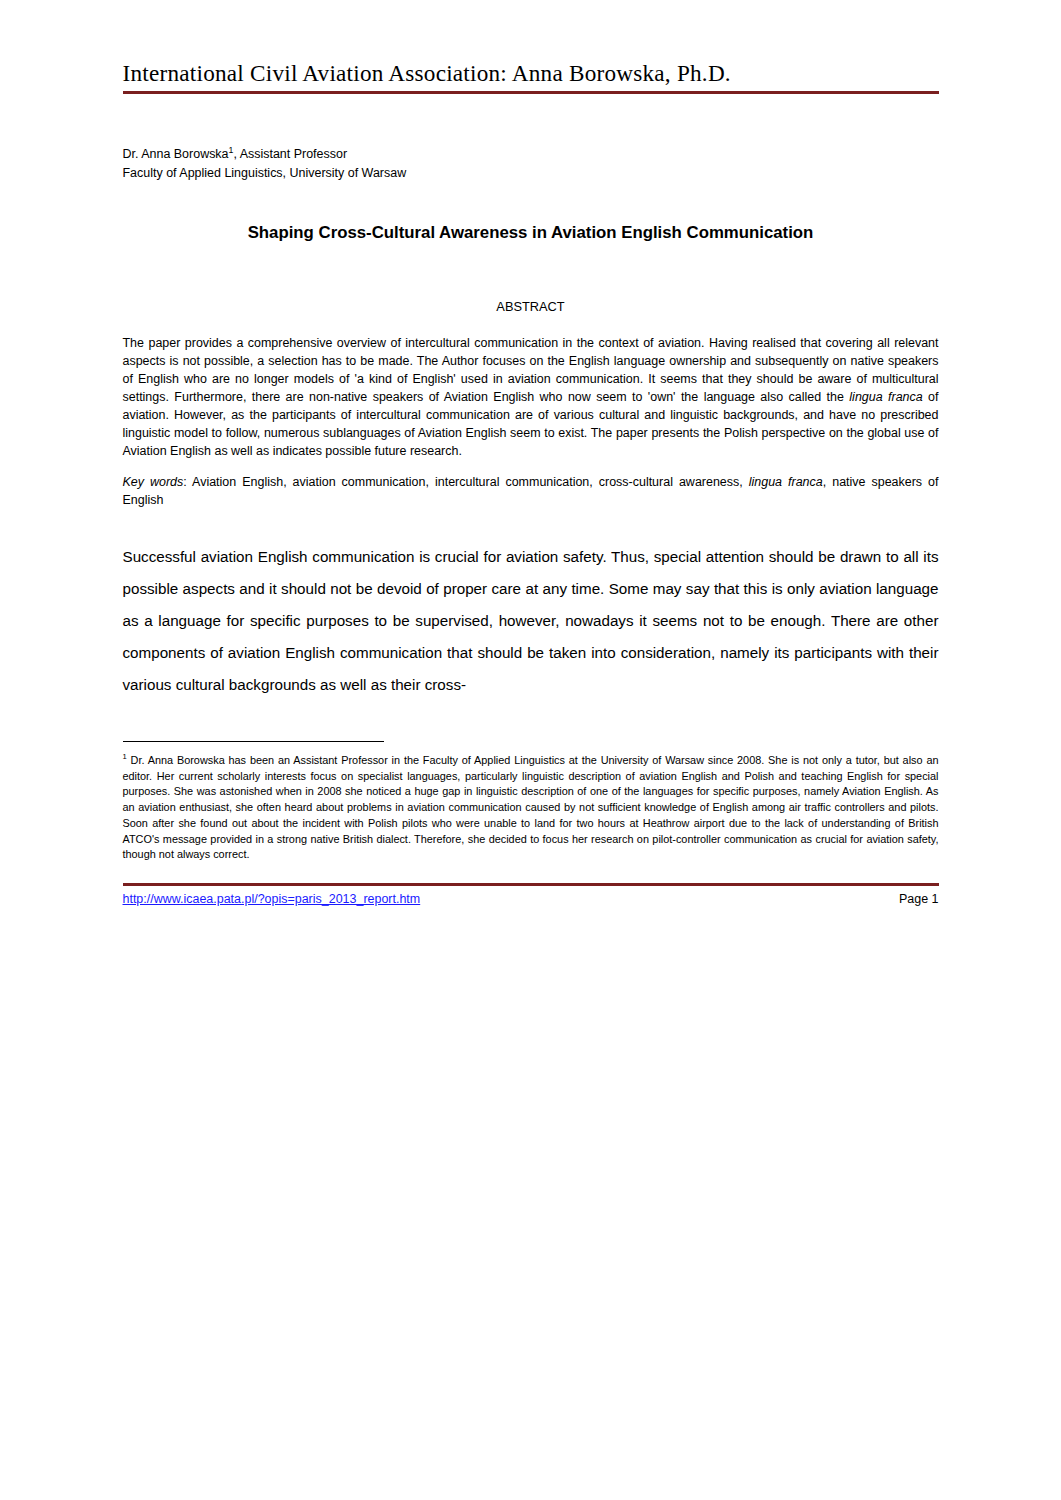International Civil Aviation Association: Anna Borowska, Ph.D.
Dr. Anna Borowska1, Assistant Professor
Faculty of Applied Linguistics, University of Warsaw
Shaping Cross-Cultural Awareness in Aviation English Communication
ABSTRACT
The paper provides a comprehensive overview of intercultural communication in the context of aviation. Having realised that covering all relevant aspects is not possible, a selection has to be made. The Author focuses on the English language ownership and subsequently on native speakers of English who are no longer models of 'a kind of English' used in aviation communication. It seems that they should be aware of multicultural settings. Furthermore, there are non-native speakers of Aviation English who now seem to 'own' the language also called the lingua franca of aviation. However, as the participants of intercultural communication are of various cultural and linguistic backgrounds, and have no prescribed linguistic model to follow, numerous sublanguages of Aviation English seem to exist. The paper presents the Polish perspective on the global use of Aviation English as well as indicates possible future research.
Key words: Aviation English, aviation communication, intercultural communication, cross-cultural awareness, lingua franca, native speakers of English
Successful aviation English communication is crucial for aviation safety. Thus, special attention should be drawn to all its possible aspects and it should not be devoid of proper care at any time. Some may say that this is only aviation language as a language for specific purposes to be supervised, however, nowadays it seems not to be enough. There are other components of aviation English communication that should be taken into consideration, namely its participants with their various cultural backgrounds as well as their cross-
1 Dr. Anna Borowska has been an Assistant Professor in the Faculty of Applied Linguistics at the University of Warsaw since 2008. She is not only a tutor, but also an editor. Her current scholarly interests focus on specialist languages, particularly linguistic description of aviation English and Polish and teaching English for special purposes. She was astonished when in 2008 she noticed a huge gap in linguistic description of one of the languages for specific purposes, namely Aviation English. As an aviation enthusiast, she often heard about problems in aviation communication caused by not sufficient knowledge of English among air traffic controllers and pilots. Soon after she found out about the incident with Polish pilots who were unable to land for two hours at Heathrow airport due to the lack of understanding of British ATCO's message provided in a strong native British dialect. Therefore, she decided to focus her research on pilot-controller communication as crucial for aviation safety, though not always correct.
http://www.icaea.pata.pl/?opis=paris_2013_report.htm Page 1